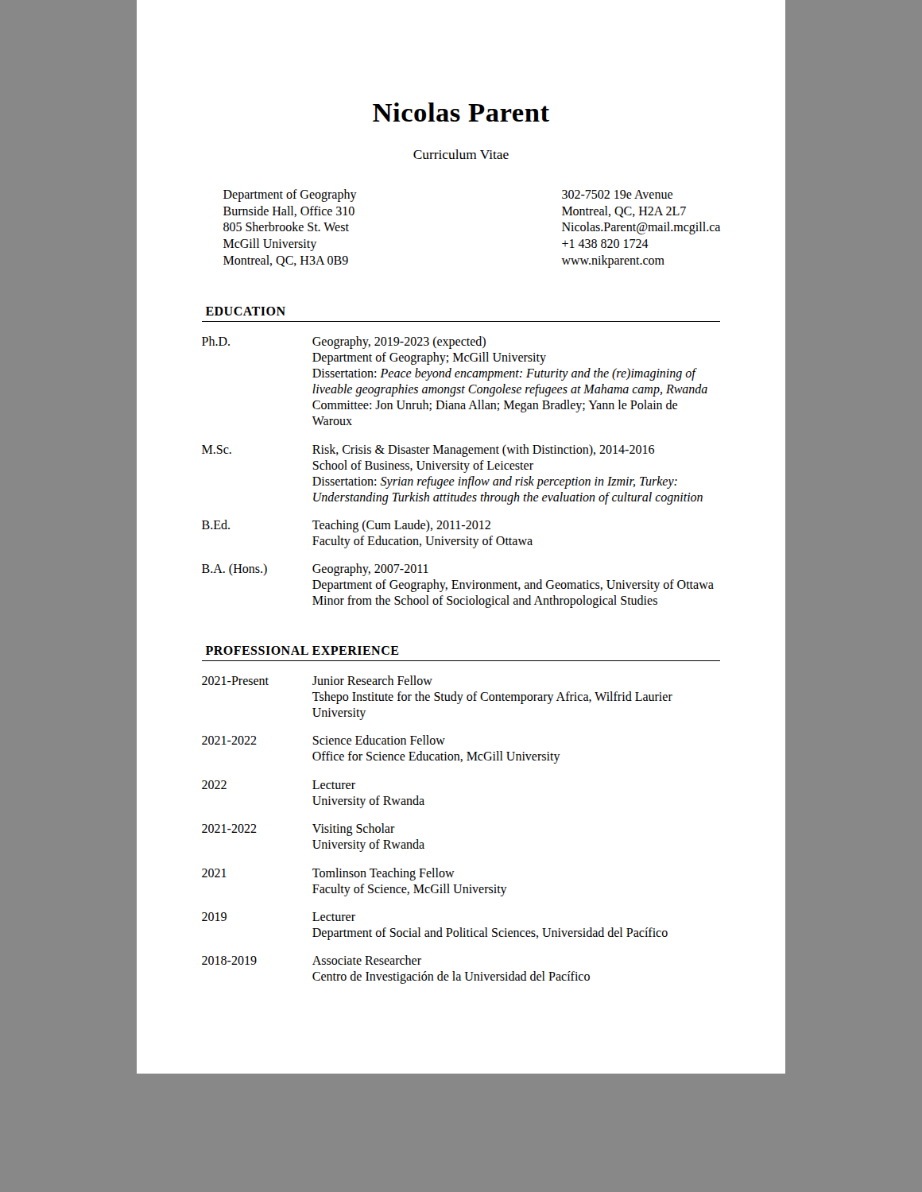Nicolas Parent
Curriculum Vitae
Department of Geography
Burnside Hall, Office 310
805 Sherbrooke St. West
McGill University
Montreal, QC, H3A 0B9
302-7502 19e Avenue
Montreal, QC, H2A 2L7
Nicolas.Parent@mail.mcgill.ca
+1 438 820 1724
www.nikparent.com
EDUCATION
| Ph.D. | Geography, 2019-2023 (expected) Department of Geography; McGill University Dissertation: Peace beyond encampment: Futurity and the (re)imagining of liveable geographies amongst Congolese refugees at Mahama camp, Rwanda Committee: Jon Unruh; Diana Allan; Megan Bradley; Yann le Polain de Waroux |
| M.Sc. | Risk, Crisis & Disaster Management (with Distinction), 2014-2016 School of Business, University of Leicester Dissertation: Syrian refugee inflow and risk perception in Izmir, Turkey: Understanding Turkish attitudes through the evaluation of cultural cognition |
| B.Ed. | Teaching (Cum Laude), 2011-2012 Faculty of Education, University of Ottawa |
| B.A. (Hons.) | Geography, 2007-2011 Department of Geography, Environment, and Geomatics, University of Ottawa Minor from the School of Sociological and Anthropological Studies |
PROFESSIONAL EXPERIENCE
| 2021-Present | Junior Research Fellow Tshepo Institute for the Study of Contemporary Africa, Wilfrid Laurier University |
| 2021-2022 | Science Education Fellow Office for Science Education, McGill University |
| 2022 | Lecturer University of Rwanda |
| 2021-2022 | Visiting Scholar University of Rwanda |
| 2021 | Tomlinson Teaching Fellow Faculty of Science, McGill University |
| 2019 | Lecturer Department of Social and Political Sciences, Universidad del Pacífico |
| 2018-2019 | Associate Researcher Centro de Investigación de la Universidad del Pacífico |